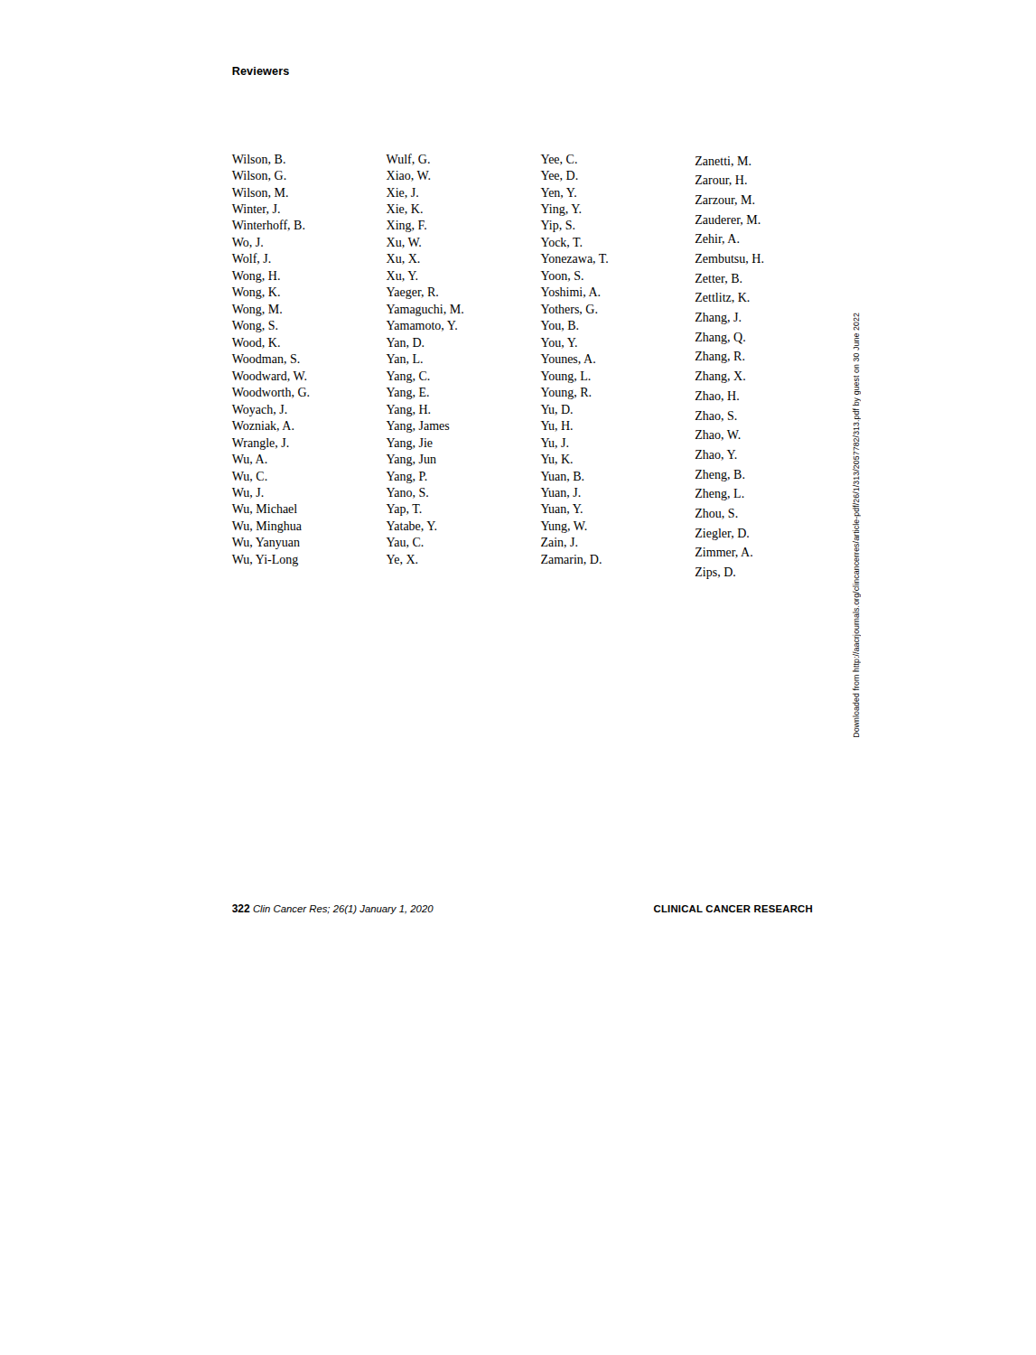Reviewers
Wilson, B.
Wilson, G.
Wilson, M.
Winter, J.
Winterhoff, B.
Wo, J.
Wolf, J.
Wong, H.
Wong, K.
Wong, M.
Wong, S.
Wood, K.
Woodman, S.
Woodward, W.
Woodworth, G.
Woyach, J.
Wozniak, A.
Wrangle, J.
Wu, A.
Wu, C.
Wu, J.
Wu, Michael
Wu, Minghua
Wu, Yanyuan
Wu, Yi-Long
Wulf, G.
Xiao, W.
Xie, J.
Xie, K.
Xing, F.
Xu, W.
Xu, X.
Xu, Y.
Yaeger, R.
Yamaguchi, M.
Yamamoto, Y.
Yan, D.
Yan, L.
Yang, C.
Yang, E.
Yang, H.
Yang, James
Yang, Jie
Yang, Jun
Yang, P.
Yano, S.
Yap, T.
Yatabe, Y.
Yau, C.
Ye, X.
Yee, C.
Yee, D.
Yen, Y.
Ying, Y.
Yip, S.
Yock, T.
Yonezawa, T.
Yoon, S.
Yoshimi, A.
Yothers, G.
You, B.
You, Y.
Younes, A.
Young, L.
Young, R.
Yu, D.
Yu, H.
Yu, J.
Yu, K.
Yuan, B.
Yuan, J.
Yuan, Y.
Yung, W.
Zain, J.
Zamarin, D.
Zanetti, M.
Zarour, H.
Zarzour, M.
Zauderer, M.
Zehir, A.
Zembutsu, H.
Zetter, B.
Zettlitz, K.
Zhang, J.
Zhang, Q.
Zhang, R.
Zhang, X.
Zhao, H.
Zhao, S.
Zhao, W.
Zhao, Y.
Zheng, B.
Zheng, L.
Zhou, S.
Ziegler, D.
Zimmer, A.
Zips, D.
Downloaded from http://aacrjournals.org/clincancerres/article-pdf/26/1/313/2057782/313.pdf by guest on 30 June 2022
322 Clin Cancer Res; 26(1) January 1, 2020
CLINICAL CANCER RESEARCH